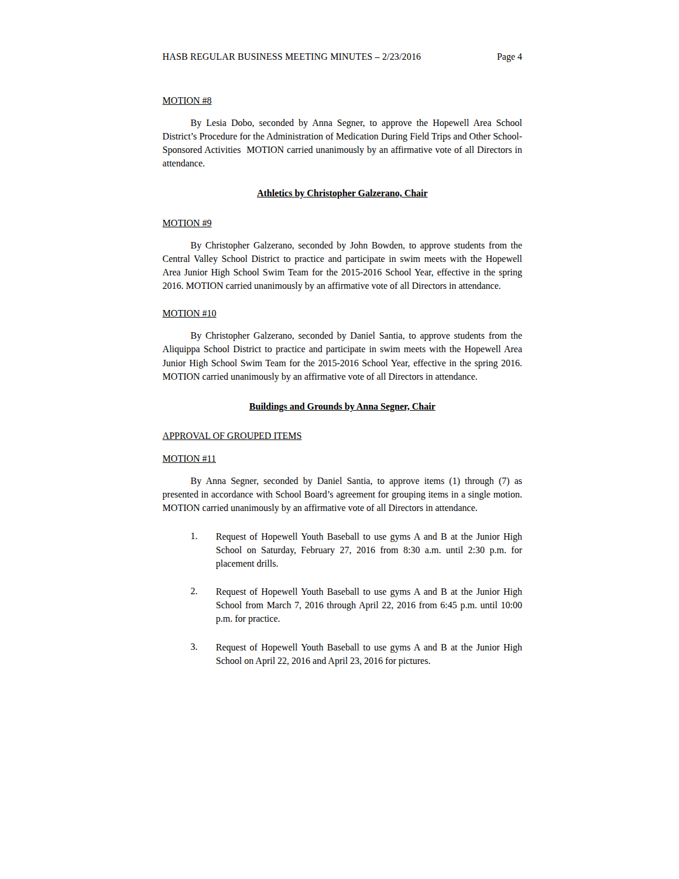HASB REGULAR BUSINESS MEETING MINUTES – 2/23/2016 Page 4
MOTION #8
By Lesia Dobo, seconded by Anna Segner, to approve the Hopewell Area School District’s Procedure for the Administration of Medication During Field Trips and Other School-Sponsored Activities MOTION carried unanimously by an affirmative vote of all Directors in attendance.
Athletics by Christopher Galzerano, Chair
MOTION #9
By Christopher Galzerano, seconded by John Bowden, to approve students from the Central Valley School District to practice and participate in swim meets with the Hopewell Area Junior High School Swim Team for the 2015-2016 School Year, effective in the spring 2016. MOTION carried unanimously by an affirmative vote of all Directors in attendance.
MOTION #10
By Christopher Galzerano, seconded by Daniel Santia, to approve students from the Aliquippa School District to practice and participate in swim meets with the Hopewell Area Junior High School Swim Team for the 2015-2016 School Year, effective in the spring 2016. MOTION carried unanimously by an affirmative vote of all Directors in attendance.
Buildings and Grounds by Anna Segner, Chair
APPROVAL OF GROUPED ITEMS
MOTION #11
By Anna Segner, seconded by Daniel Santia, to approve items (1) through (7) as presented in accordance with School Board’s agreement for grouping items in a single motion. MOTION carried unanimously by an affirmative vote of all Directors in attendance.
1. Request of Hopewell Youth Baseball to use gyms A and B at the Junior High School on Saturday, February 27, 2016 from 8:30 a.m. until 2:30 p.m. for placement drills.
2. Request of Hopewell Youth Baseball to use gyms A and B at the Junior High School from March 7, 2016 through April 22, 2016 from 6:45 p.m. until 10:00 p.m. for practice.
3. Request of Hopewell Youth Baseball to use gyms A and B at the Junior High School on April 22, 2016 and April 23, 2016 for pictures.